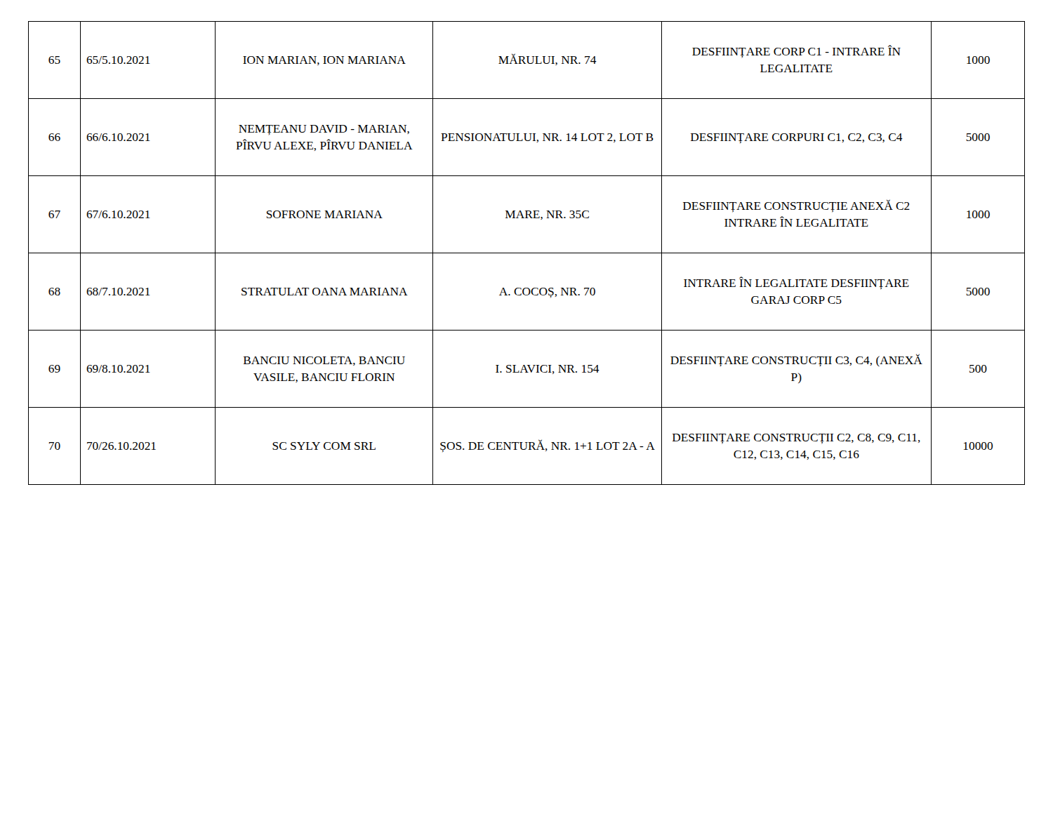| 65 | 65/5.10.2021 | ION MARIAN, ION MARIANA | MĂRULUI, NR. 74 | DESFIINȚARE CORP C1 - INTRARE ÎN LEGALITATE | 1000 |
| 66 | 66/6.10.2021 | NEMȚEANU DAVID - MARIAN, PÎRVU ALEXE, PÎRVU DANIELA | PENSIONATULUI, NR. 14 LOT 2, LOT B | DESFIINȚARE CORPURI C1, C2, C3, C4 | 5000 |
| 67 | 67/6.10.2021 | SOFRONE MARIANA | MARE, NR. 35C | DESFIINȚARE CONSTRUCȚIE ANEXĂ C2 INTRARE ÎN LEGALITATE | 1000 |
| 68 | 68/7.10.2021 | STRATULAT OANA MARIANA | A. COCOȘ, NR. 70 | INTRARE ÎN LEGALITATE DESFIINȚARE GARAJ CORP C5 | 5000 |
| 69 | 69/8.10.2021 | BANCIU NICOLETA, BANCIU VASILE, BANCIU FLORIN | I. SLAVICI, NR. 154 | DESFIINȚARE CONSTRUCȚII C3, C4, (ANEXĂ P) | 500 |
| 70 | 70/26.10.2021 | SC SYLY COM SRL | ȘOS. DE CENTURĂ, NR. 1+1 LOT 2A - A | DESFIINȚARE CONSTRUCȚII C2, C8, C9, C11, C12, C13, C14, C15, C16 | 10000 |